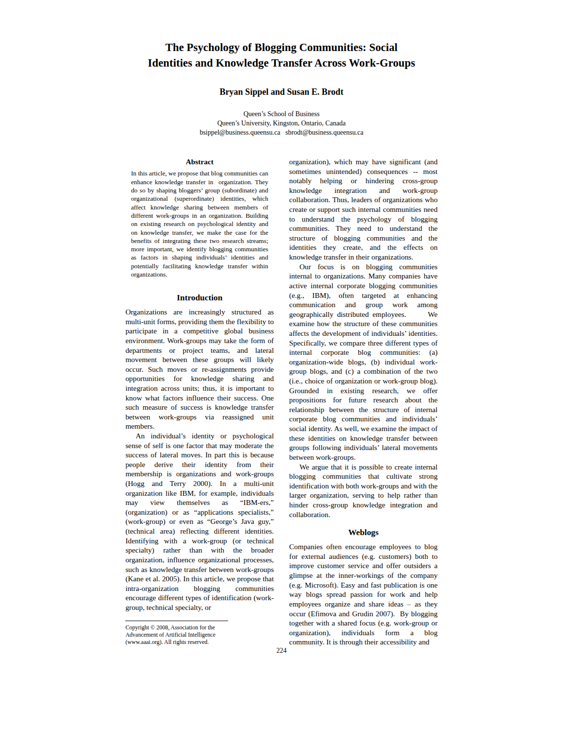The Psychology of Blogging Communities: Social
Identities and Knowledge Transfer Across Work-Groups
Bryan Sippel and Susan E. Brodt
Queen’s School of Business
Queen’s University, Kingston, Ontario, Canada
bsippel@business.queensu.ca sbrodt@business.queensu.ca
Abstract
In this article, we propose that blog communities can enhance knowledge transfer in organization. They do so by shaping bloggers’ group (subordinate) and organizational (superordinate) identities, which affect knowledge sharing between members of different work-groups in an organization. Building on existing research on psychological identity and on knowledge transfer, we make the case for the benefits of integrating these two research streams; more important, we identify blogging communities as factors in shaping individuals’ identities and potentially facilitating knowledge transfer within organizations.
Introduction
Organizations are increasingly structured as multi-unit forms, providing them the flexibility to participate in a competitive global business environment. Work-groups may take the form of departments or project teams, and lateral movement between these groups will likely occur. Such moves or re-assignments provide opportunities for knowledge sharing and integration across units; thus, it is important to know what factors influence their success. One such measure of success is knowledge transfer between work-groups via reassigned unit members.
An individual’s identity or psychological sense of self is one factor that may moderate the success of lateral moves. In part this is because people derive their identity from their membership is organizations and work-groups (Hogg and Terry 2000). In a multi-unit organization like IBM, for example, individuals may view themselves as “IBM-ers,” (organization) or as “applications specialists,” (work-group) or even as “George’s Java guy,” (technical area) reflecting different identities. Identifying with a work-group (or technical specialty) rather than with the broader organization, influence organizational processes, such as knowledge transfer between work-groups (Kane et al. 2005). In this article, we propose that intra-organization blogging communities encourage different types of identification (work-group, technical specialty, or
Copyright © 2008, Association for the Advancement of Artificial Intelligence (www.aaai.org). All rights reserved.
organization), which may have significant (and sometimes unintended) consequences -- most notably helping or hindering cross-group knowledge integration and work-group collaboration. Thus, leaders of organizations who create or support such internal communities need to understand the psychology of blogging communities. They need to understand the structure of blogging communities and the identities they create, and the effects on knowledge transfer in their organizations.
Our focus is on blogging communities internal to organizations. Many companies have active internal corporate blogging communities (e.g., IBM), often targeted at enhancing communication and group work among geographically distributed employees. We examine how the structure of these communities affects the development of individuals’ identities. Specifically, we compare three different types of internal corporate blog communities: (a) organization-wide blogs, (b) individual work-group blogs, and (c) a combination of the two (i.e., choice of organization or work-group blog). Grounded in existing research, we offer propositions for future research about the relationship between the structure of internal corporate blog communities and individuals’ social identity. As well, we examine the impact of these identities on knowledge transfer between groups following individuals’ lateral movements between work-groups.
We argue that it is possible to create internal blogging communities that cultivate strong identification with both work-groups and with the larger organization, serving to help rather than hinder cross-group knowledge integration and collaboration.
Weblogs
Companies often encourage employees to blog for external audiences (e.g. customers) both to improve customer service and offer outsiders a glimpse at the inner-workings of the company (e.g. Microsoft). Easy and fast publication is one way blogs spread passion for work and help employees organize and share ideas – as they occur (Efimova and Grudin 2007). By blogging together with a shared focus (e.g. work-group or organization), individuals form a blog community. It is through their accessibility and
224